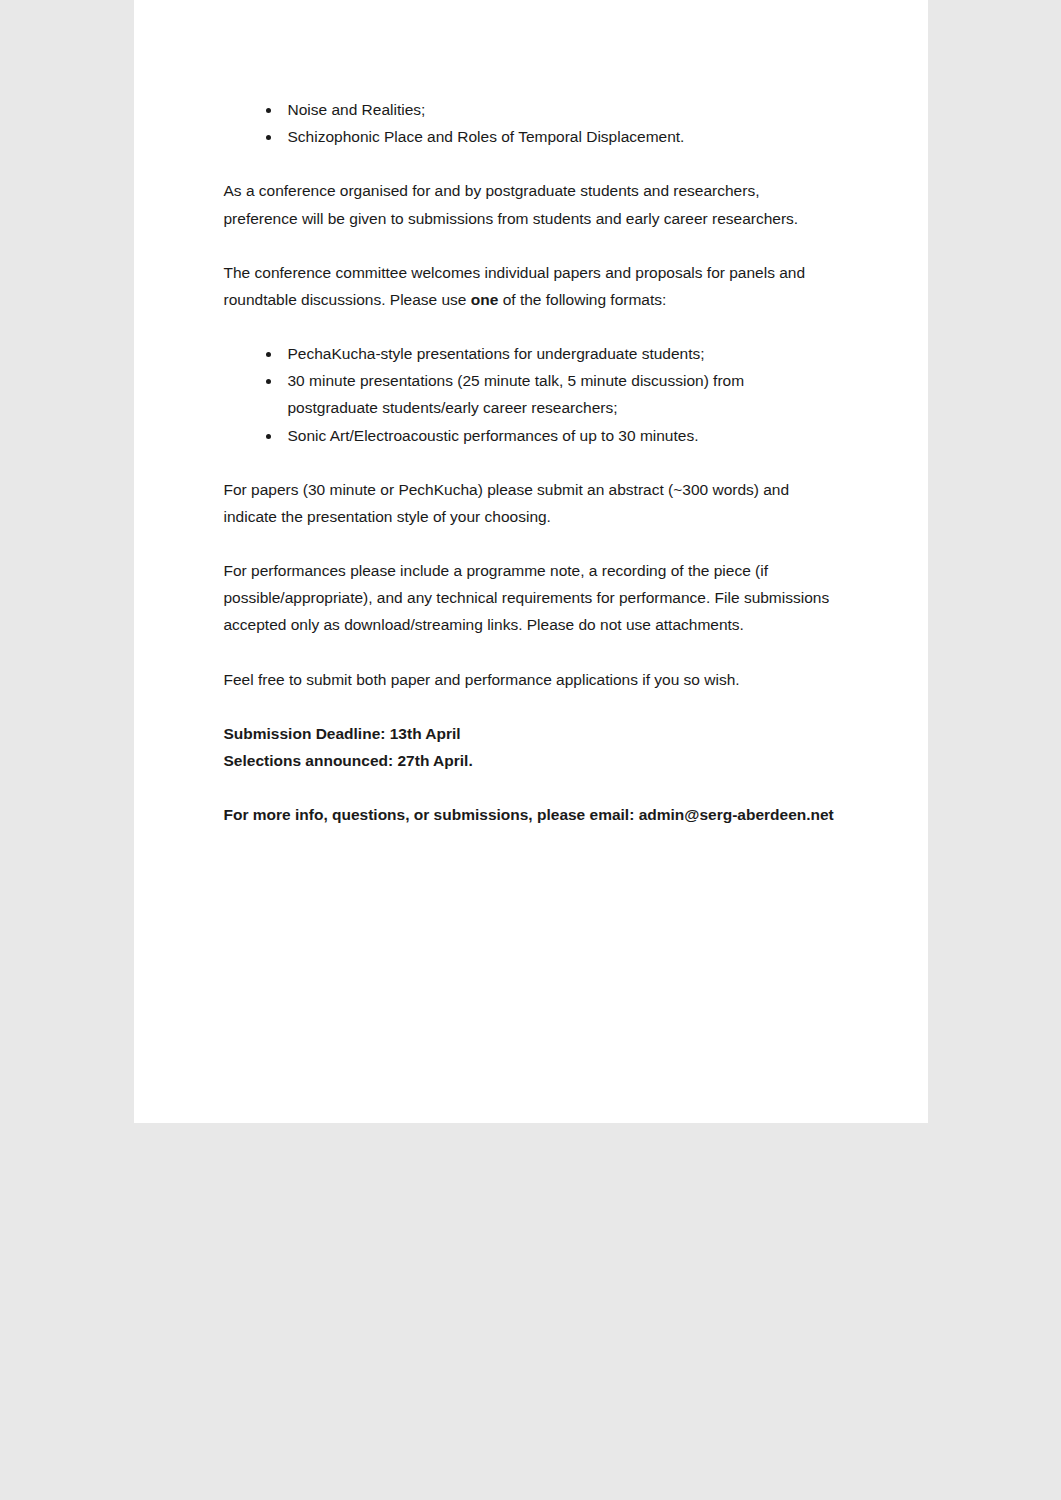Noise and Realities;
Schizophonic Place and Roles of Temporal Displacement.
As a conference organised for and by postgraduate students and researchers, preference will be given to submissions from students and early career researchers.
The conference committee welcomes individual papers and proposals for panels and roundtable discussions. Please use one of the following formats:
PechaKucha-style presentations for undergraduate students;
30 minute presentations (25 minute talk, 5 minute discussion) from postgraduate students/early career researchers;
Sonic Art/Electroacoustic performances of up to 30 minutes.
For papers (30 minute or PechKucha) please submit an abstract (~300 words) and indicate the presentation style of your choosing.
For performances please include a programme note, a recording of the piece (if possible/appropriate), and any technical requirements for performance. File submissions accepted only as download/streaming links. Please do not use attachments.
Feel free to submit both paper and performance applications if you so wish.
Submission Deadline: 13th April
Selections announced: 27th April.
For more info, questions, or submissions, please email: admin@serg-aberdeen.net